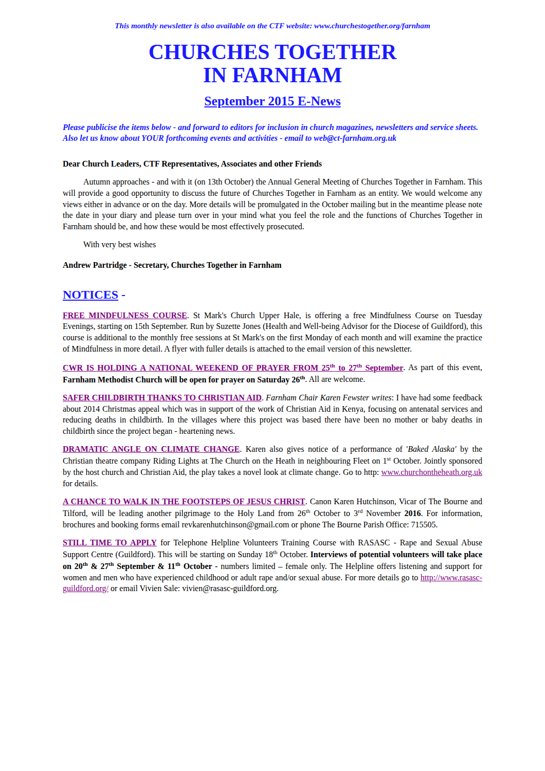This monthly newsletter is also available on the CTF website: www.churchestogether.org/farnham
CHURCHES TOGETHER
IN FARNHAM
September 2015 E-News
Please publicise the items below - and forward to editors for inclusion in church magazines, newsletters and service sheets. Also let us know about YOUR forthcoming events and activities - email to web@ct-farnham.org.uk
Dear Church Leaders, CTF Representatives, Associates and other Friends
Autumn approaches - and with it (on 13th October) the Annual General Meeting of Churches Together in Farnham. This will provide a good opportunity to discuss the future of Churches Together in Farnham as an entity. We would welcome any views either in advance or on the day. More details will be promulgated in the October mailing but in the meantime please note the date in your diary and please turn over in your mind what you feel the role and the functions of Churches Together in Farnham should be, and how these would be most effectively prosecuted.
With very best wishes
Andrew Partridge - Secretary, Churches Together in Farnham
NOTICES -
FREE MINDFULNESS COURSE. St Mark's Church Upper Hale, is offering a free Mindfulness Course on Tuesday Evenings, starting on 15th September. Run by Suzette Jones (Health and Well-being Advisor for the Diocese of Guildford), this course is additional to the monthly free sessions at St Mark's on the first Monday of each month and will examine the practice of Mindfulness in more detail. A flyer with fuller details is attached to the email version of this newsletter.
CWR IS HOLDING A NATIONAL WEEKEND OF PRAYER FROM 25th to 27th September. As part of this event, Farnham Methodist Church will be open for prayer on Saturday 26th. All are welcome.
SAFER CHILDBIRTH THANKS TO CHRISTIAN AID. Farnham Chair Karen Fewster writes: I have had some feedback about 2014 Christmas appeal which was in support of the work of Christian Aid in Kenya, focusing on antenatal services and reducing deaths in childbirth. In the villages where this project was based there have been no mother or baby deaths in childbirth since the project began - heartening news.
DRAMATIC ANGLE ON CLIMATE CHANGE. Karen also gives notice of a performance of 'Baked Alaska' by the Christian theatre company Riding Lights at The Church on the Heath in neighbouring Fleet on 1st October. Jointly sponsored by the host church and Christian Aid, the play takes a novel look at climate change. Go to http: www.churchontheheath.org.uk for details.
A CHANCE TO WALK IN THE FOOTSTEPS OF JESUS CHRIST. Canon Karen Hutchinson, Vicar of The Bourne and Tilford, will be leading another pilgrimage to the Holy Land from 26th October to 3rd November 2016. For information, brochures and booking forms email revkarenhutchinson@gmail.com or phone The Bourne Parish Office: 715505.
STILL TIME TO APPLY for Telephone Helpline Volunteers Training Course with RASASC - Rape and Sexual Abuse Support Centre (Guildford). This will be starting on Sunday 18th October. Interviews of potential volunteers will take place on 20th & 27th September & 11th October - numbers limited – female only. The Helpline offers listening and support for women and men who have experienced childhood or adult rape and/or sexual abuse. For more details go to http://www.rasasc-guildford.org/ or email Vivien Sale: vivien@rasasc-guildford.org.